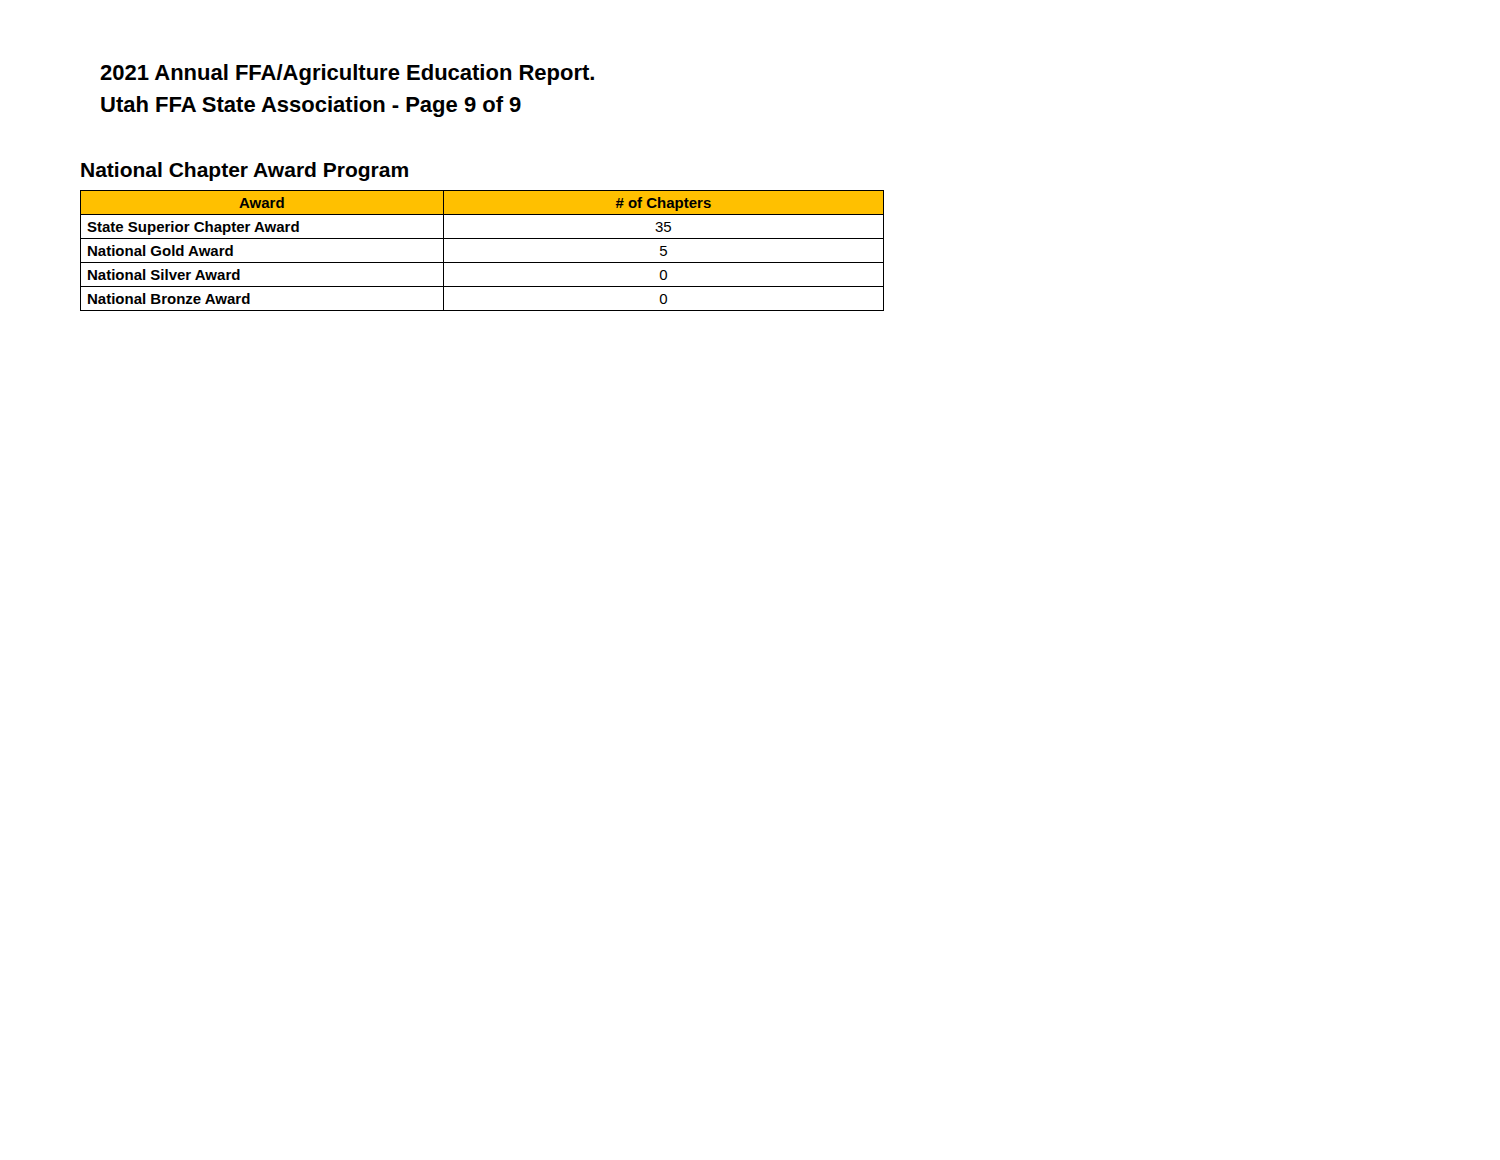2021 Annual FFA/Agriculture Education Report.
Utah FFA State Association - Page 9 of 9
National Chapter Award Program
| Award | # of Chapters |
| --- | --- |
| State Superior Chapter Award | 35 |
| National Gold Award | 5 |
| National Silver Award | 0 |
| National Bronze Award | 0 |